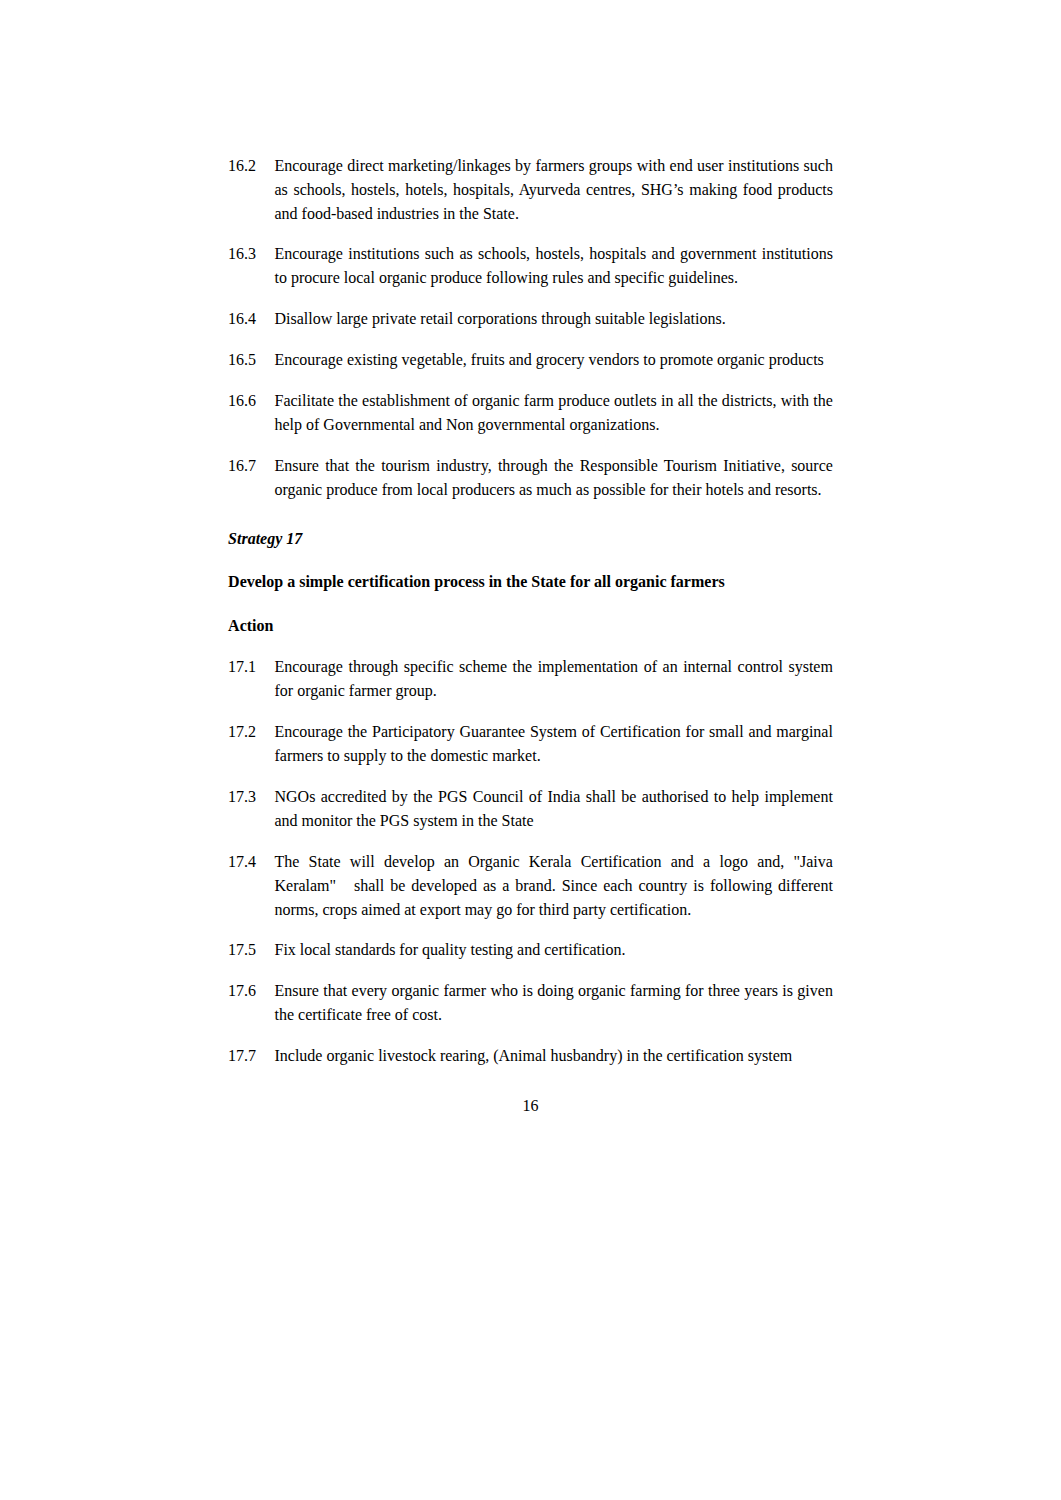16.2 Encourage direct marketing/linkages by farmers groups with end user institutions such as schools, hostels, hotels, hospitals, Ayurveda centres, SHG’s making food products and food-based industries in the State.
16.3 Encourage institutions such as schools, hostels, hospitals and government institutions to procure local organic produce following rules and specific guidelines.
16.4 Disallow large private retail corporations through suitable legislations.
16.5 Encourage existing vegetable, fruits and grocery vendors to promote organic products
16.6 Facilitate the establishment of organic farm produce outlets in all the districts, with the help of Governmental and Non governmental organizations.
16.7 Ensure that the tourism industry, through the Responsible Tourism Initiative, source organic produce from local producers as much as possible for their hotels and resorts.
Strategy 17
Develop a simple certification process in the State for all organic farmers
Action
17.1 Encourage through specific scheme the implementation of an internal control system for organic farmer group.
17.2 Encourage the Participatory Guarantee System of Certification for small and marginal farmers to supply to the domestic market.
17.3 NGOs accredited by the PGS Council of India shall be authorised to help implement and monitor the PGS system in the State
17.4 The State will develop an Organic Kerala Certification and a logo and, "Jaiva Keralam" shall be developed as a brand. Since each country is following different norms, crops aimed at export may go for third party certification.
17.5 Fix local standards for quality testing and certification.
17.6 Ensure that every organic farmer who is doing organic farming for three years is given the certificate free of cost.
17.7 Include organic livestock rearing, (Animal husbandry) in the certification system
16